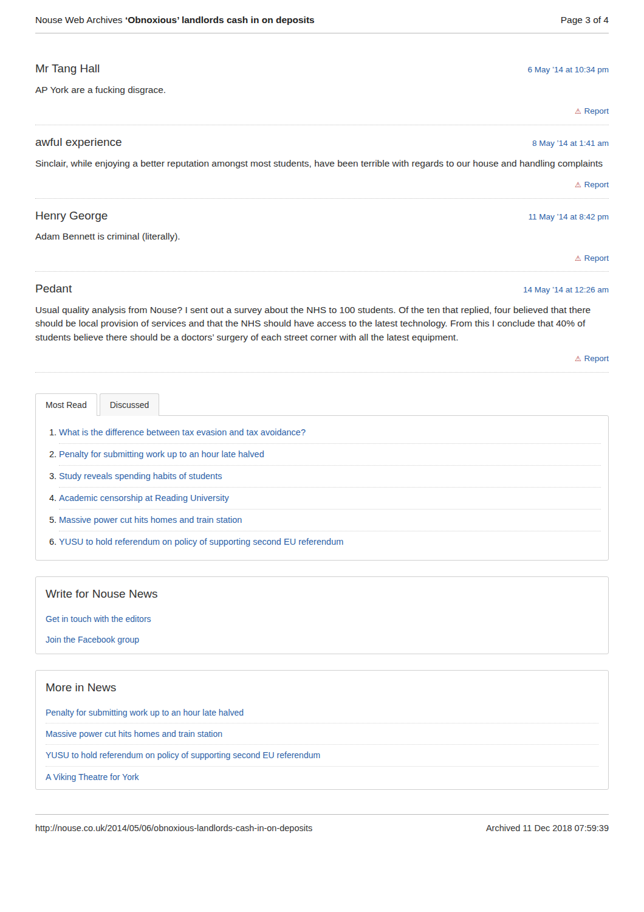Nouse Web Archives ‘Obnoxious’ landlords cash in on deposits
Page 3 of 4
Mr Tang Hall
6 May ’14 at 10:34 pm
AP York are a fucking disgrace.
⚠Report
awful experience
8 May ’14 at 1:41 am
Sinclair, while enjoying a better reputation amongst most students, have been terrible with regards to our house and handling complaints
⚠Report
Henry George
11 May ’14 at 8:42 pm
Adam Bennett is criminal (literally).
⚠Report
Pedant
14 May ’14 at 12:26 am
Usual quality analysis from Nouse? I sent out a survey about the NHS to 100 students. Of the ten that replied, four believed that there should be local provision of services and that the NHS should have access to the latest technology. From this I conclude that 40% of students believe there should be a doctors’ surgery of each street corner with all the latest equipment.
⚠Report
Most Read
Discussed
What is the difference between tax evasion and tax avoidance?
Penalty for submitting work up to an hour late halved
Study reveals spending habits of students
Academic censorship at Reading University
Massive power cut hits homes and train station
YUSU to hold referendum on policy of supporting second EU referendum
Write for Nouse News
Get in touch with the editors
Join the Facebook group
More in News
Penalty for submitting work up to an hour late halved
Massive power cut hits homes and train station
YUSU to hold referendum on policy of supporting second EU referendum
A Viking Theatre for York
http://nouse.co.uk/2014/05/06/obnoxious-landlords-cash-in-on-deposits
Archived 11 Dec 2018 07:59:39